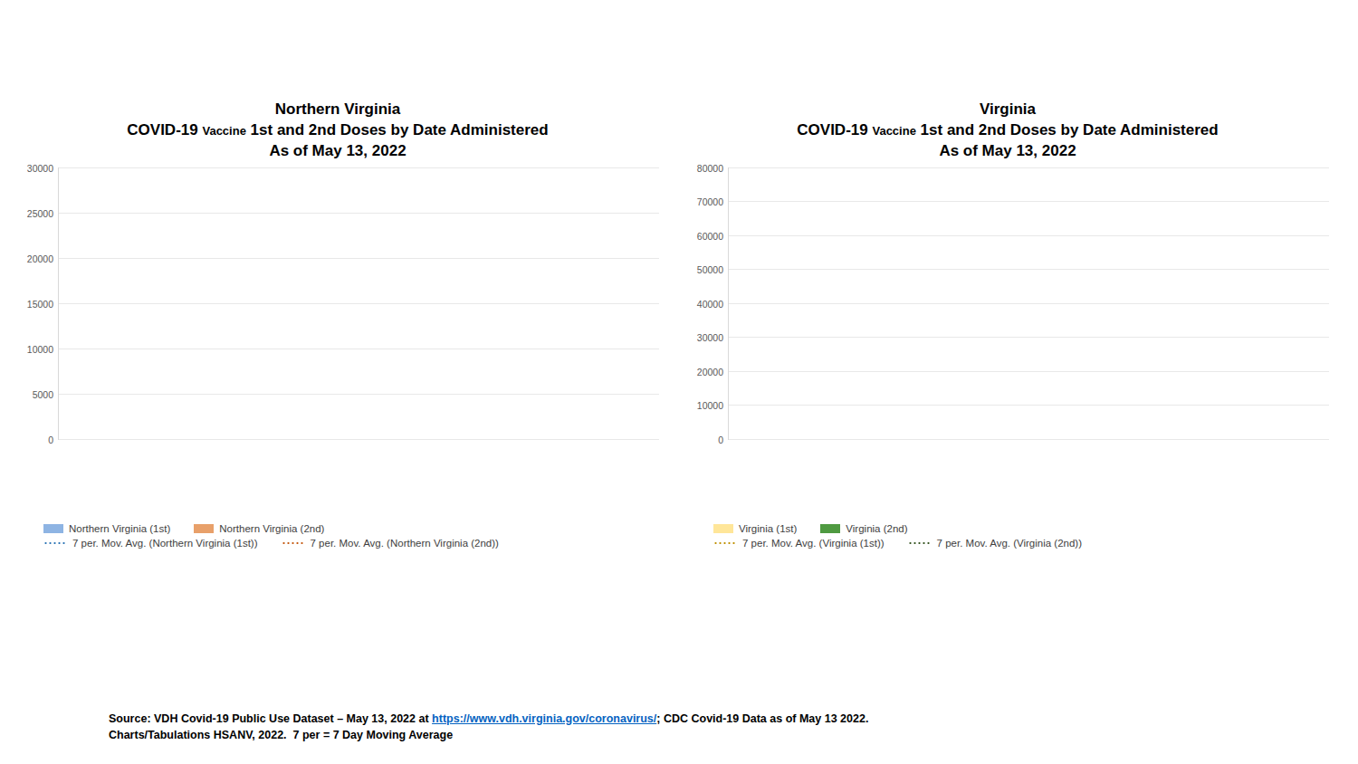Northern Virginia
COVID-19 Vaccine 1st and 2nd Doses by Date Administered
As of May 13, 2022
30000
25000
20000
15000
10000
5000
0
Northern Virginia (1st) Northern Virginia (2nd)
7 per. Mov. Avg. (Northern Virginia (1st)) 7 per. Mov. Avg. (Northern Virginia (2nd))
Virginia
COVID-19 Vaccine 1st and 2nd Doses by Date Administered
As of May 13, 2022
80000
70000
60000
50000
40000
30000
20000
10000
0
Virginia (1st) Virginia (2nd)
7 per. Mov. Avg. (Virginia (1st)) 7 per. Mov. Avg. (Virginia (2nd))
Source: VDH Covid-19 Public Use Dataset – May 13, 2022 at https://www.vdh.virginia.gov/coronavirus/; CDC Covid-19 Data as of May 13 2022.
Charts/Tabulations HSANV, 2022. 7 per = 7 Day Moving Average